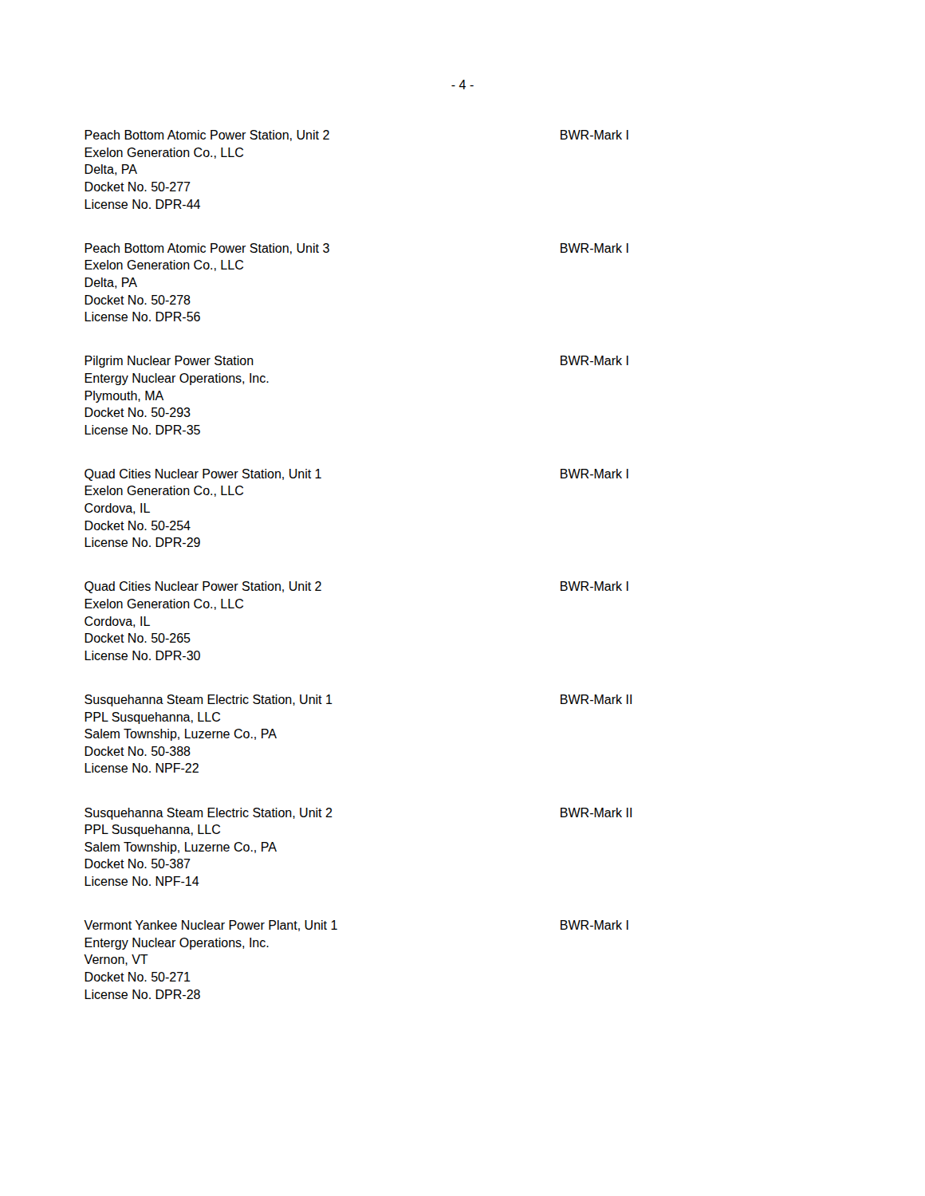- 4 -
Peach Bottom Atomic Power Station, Unit 2
Exelon Generation Co., LLC
Delta, PA
Docket No. 50-277
License No. DPR-44
BWR-Mark I
Peach Bottom Atomic Power Station, Unit 3
Exelon Generation Co., LLC
Delta, PA
Docket No. 50-278
License No. DPR-56
BWR-Mark I
Pilgrim Nuclear Power Station
Entergy Nuclear Operations, Inc.
Plymouth, MA
Docket No. 50-293
License No. DPR-35
BWR-Mark I
Quad Cities Nuclear Power Station, Unit 1
Exelon Generation Co., LLC
Cordova, IL
Docket No. 50-254
License No. DPR-29
BWR-Mark I
Quad Cities Nuclear Power Station, Unit 2
Exelon Generation Co., LLC
Cordova, IL
Docket No. 50-265
License No. DPR-30
BWR-Mark I
Susquehanna Steam Electric Station, Unit 1
PPL Susquehanna, LLC
Salem Township, Luzerne Co., PA
Docket No. 50-388
License No. NPF-22
BWR-Mark II
Susquehanna Steam Electric Station, Unit 2
PPL Susquehanna, LLC
Salem Township, Luzerne Co., PA
Docket No. 50-387
License No. NPF-14
BWR-Mark II
Vermont Yankee Nuclear Power Plant, Unit 1
Entergy Nuclear Operations, Inc.
Vernon, VT
Docket No. 50-271
License No. DPR-28
BWR-Mark I